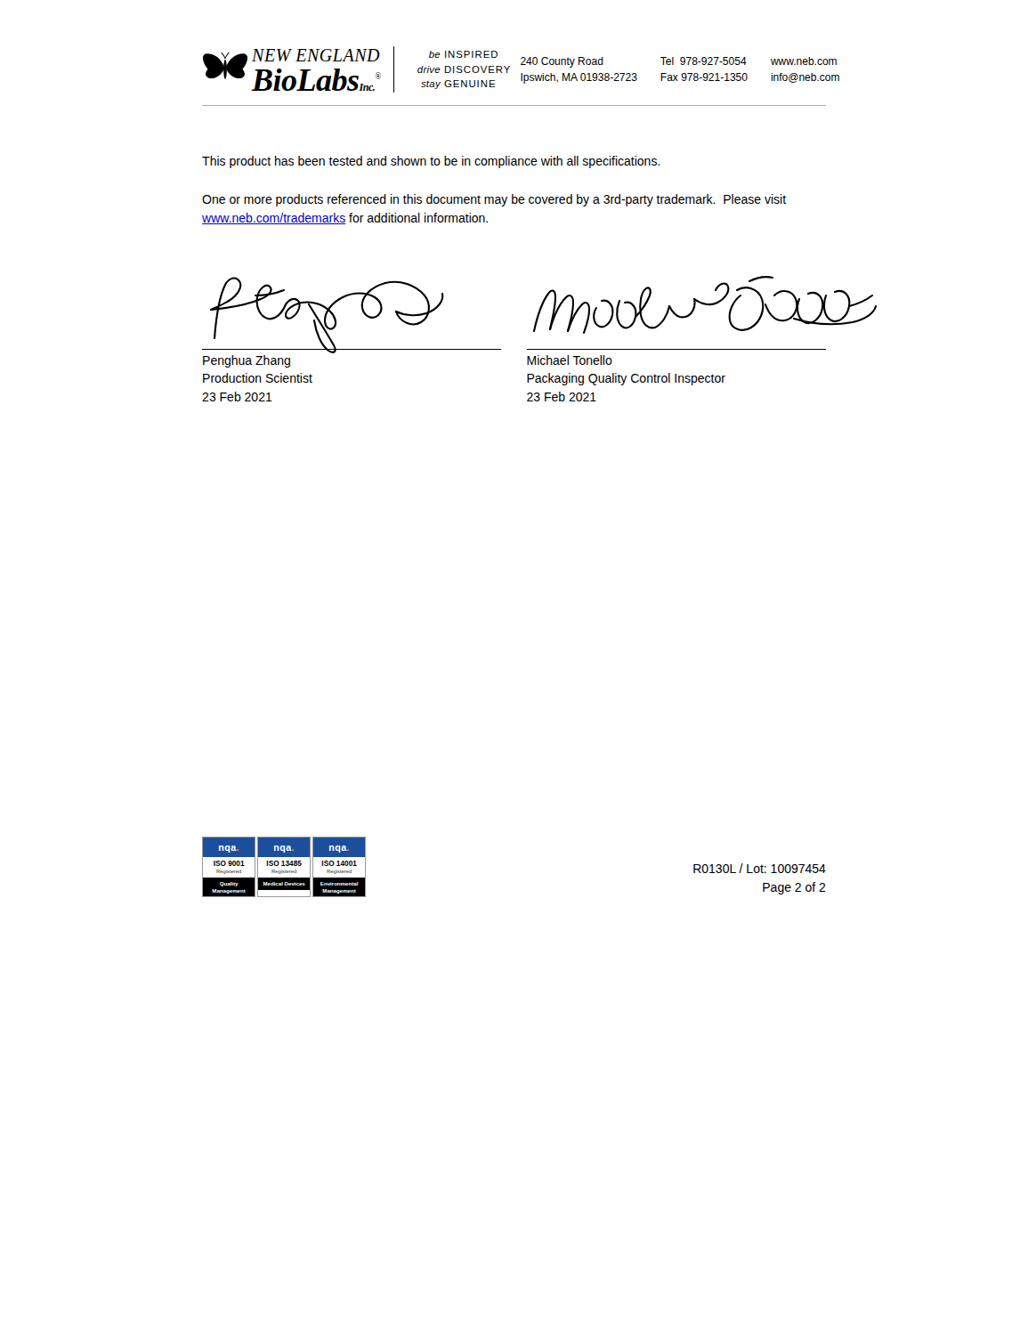NEW ENGLAND
BioLabsInc.®
be INSPIRED
drive DISCOVERY
stay GENUINE
240 County Road
Ipswich, MA 01938-2723
Tel 978-927-5054
Fax 978-921-1350
www.neb.com
info@neb.com
This product has been tested and shown to be in compliance with all specifications.
One or more products referenced in this document may be covered by a 3rd-party trademark. Please visit www.neb.com/trademarks for additional information.
Penghua Zhang
Production Scientist
23 Feb 2021
Michael Tonello
Packaging Quality Control Inspector
23 Feb 2021
nqa.
ISO 9001
Registered
Quality
Management
nqa.
ISO 13485
Registered
Medical Devices
nqa.
ISO 14001
Registered
Environmental
Management
R0130L / Lot: 10097454
Page 2 of 2